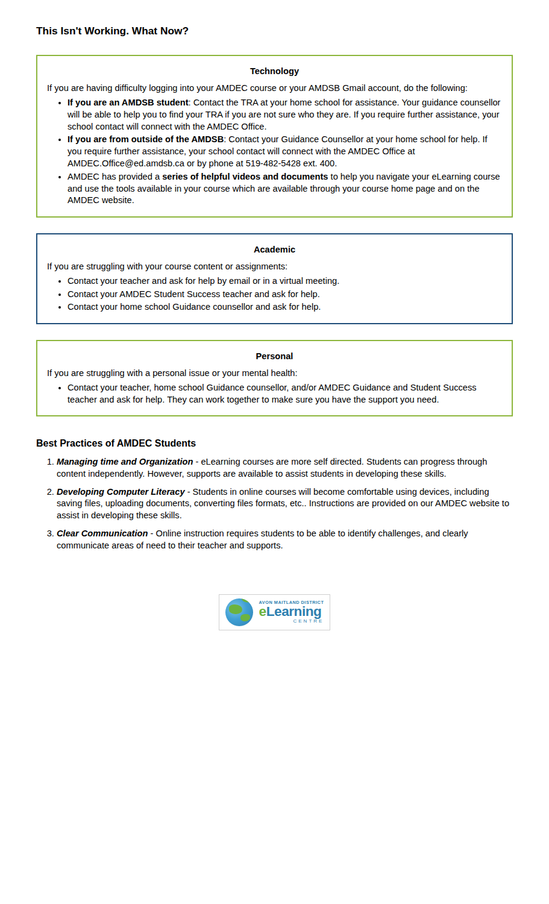This Isn't Working. What Now?
Technology
If you are having difficulty logging into your AMDEC course or your AMDSB Gmail account, do the following:
If you are an AMDSB student: Contact the TRA at your home school for assistance. Your guidance counsellor will be able to help you to find your TRA if you are not sure who they are. If you require further assistance, your school contact will connect with the AMDEC Office.
If you are from outside of the AMDSB: Contact your Guidance Counsellor at your home school for help. If you require further assistance, your school contact will connect with the AMDEC Office at AMDEC.Office@ed.amdsb.ca or by phone at 519-482-5428 ext. 400.
AMDEC has provided a series of helpful videos and documents to help you navigate your eLearning course and use the tools available in your course which are available through your course home page and on the AMDEC website.
Academic
If you are struggling with your course content or assignments:
Contact your teacher and ask for help by email or in a virtual meeting.
Contact your AMDEC Student Success teacher and ask for help.
Contact your home school Guidance counsellor and ask for help.
Personal
If you are struggling with a personal issue or your mental health:
Contact your teacher, home school Guidance counsellor, and/or AMDEC Guidance and Student Success teacher and ask for help. They can work together to make sure you have the support you need.
Best Practices of AMDEC Students
Managing time and Organization - eLearning courses are more self directed. Students can progress through content independently. However, supports are available to assist students in developing these skills.
Developing Computer Literacy - Students in online courses will become comfortable using devices, including saving files, uploading documents, converting files formats, etc.. Instructions are provided on our AMDEC website to assist in developing these skills.
Clear Communication - Online instruction requires students to be able to identify challenges, and clearly communicate areas of need to their teacher and supports.
AVON MAITLAND DISTRICT
e Learning
CENTRE